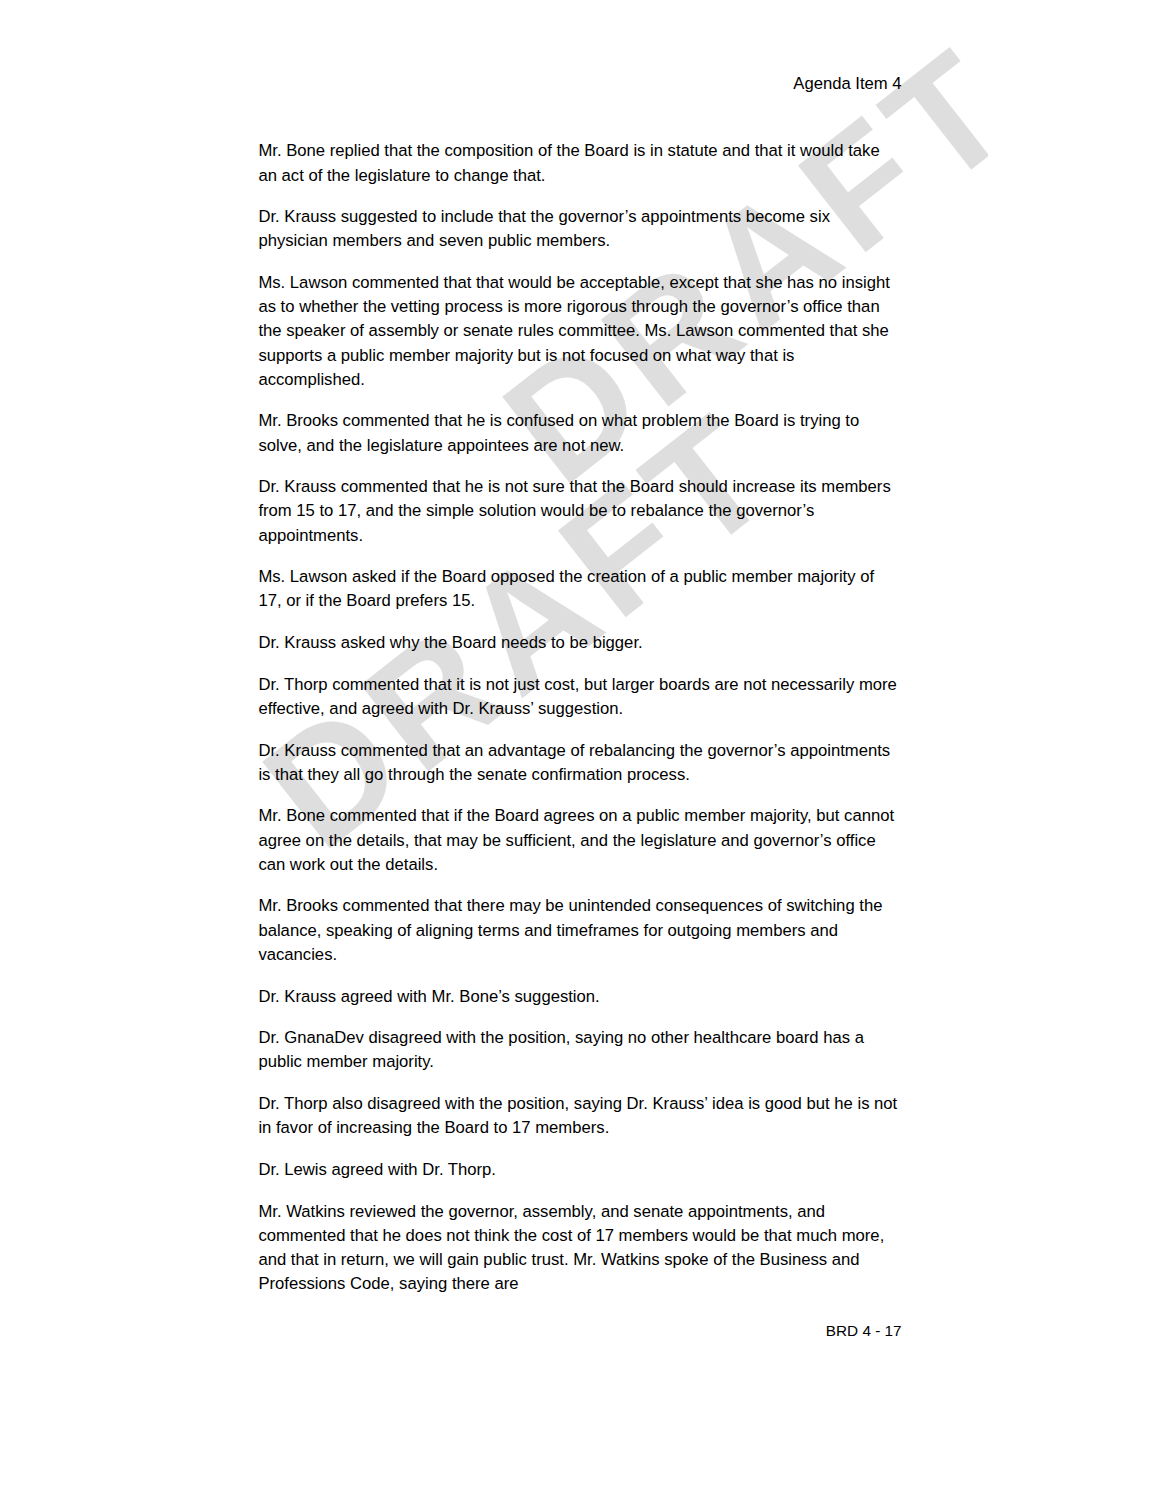DRAFT DRAFT
Agenda Item 4
Mr. Bone replied that the composition of the Board is in statute and that it would take an act of the legislature to change that.
Dr. Krauss suggested to include that the governor’s appointments become six physician members and seven public members.
Ms. Lawson commented that that would be acceptable, except that she has no insight as to whether the vetting process is more rigorous through the governor’s office than the speaker of assembly or senate rules committee. Ms. Lawson commented that she supports a public member majority but is not focused on what way that is accomplished.
Mr. Brooks commented that he is confused on what problem the Board is trying to solve, and the legislature appointees are not new.
Dr. Krauss commented that he is not sure that the Board should increase its members from 15 to 17, and the simple solution would be to rebalance the governor’s appointments.
Ms. Lawson asked if the Board opposed the creation of a public member majority of 17, or if the Board prefers 15.
Dr. Krauss asked why the Board needs to be bigger.
Dr. Thorp commented that it is not just cost, but larger boards are not necessarily more effective, and agreed with Dr. Krauss’ suggestion.
Dr. Krauss commented that an advantage of rebalancing the governor’s appointments is that they all go through the senate confirmation process.
Mr. Bone commented that if the Board agrees on a public member majority, but cannot agree on the details, that may be sufficient, and the legislature and governor’s office can work out the details.
Mr. Brooks commented that there may be unintended consequences of switching the balance, speaking of aligning terms and timeframes for outgoing members and vacancies.
Dr. Krauss agreed with Mr. Bone’s suggestion.
Dr. GnanaDev disagreed with the position, saying no other healthcare board has a public member majority.
Dr. Thorp also disagreed with the position, saying Dr. Krauss’ idea is good but he is not in favor of increasing the Board to 17 members.
Dr. Lewis agreed with Dr. Thorp.
Mr. Watkins reviewed the governor, assembly, and senate appointments, and commented that he does not think the cost of 17 members would be that much more, and that in return, we will gain public trust. Mr. Watkins spoke of the Business and Professions Code, saying there are
BRD 4 - 17